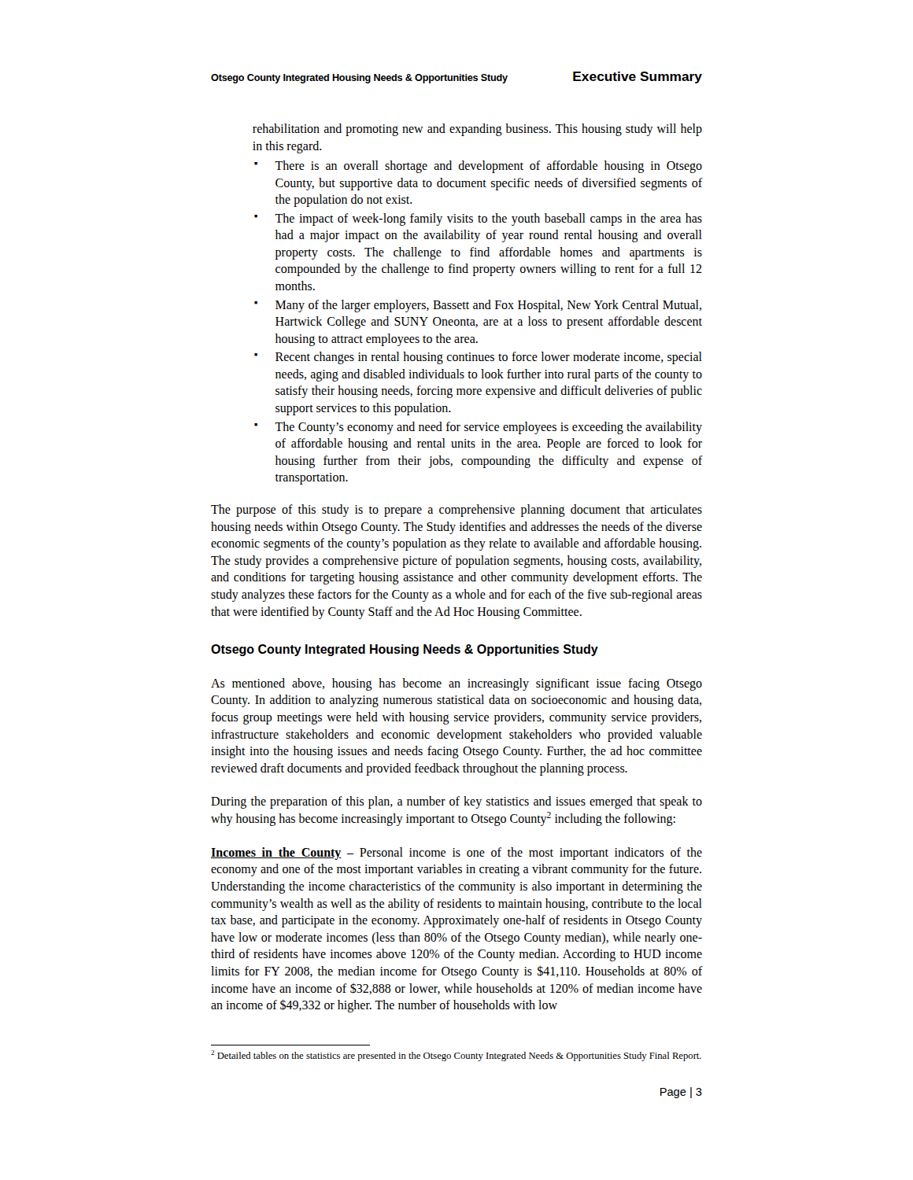Otsego County Integrated Housing Needs & Opportunities Study
Executive Summary
rehabilitation and promoting new and expanding business. This housing study will help in this regard.
There is an overall shortage and development of affordable housing in Otsego County, but supportive data to document specific needs of diversified segments of the population do not exist.
The impact of week-long family visits to the youth baseball camps in the area has had a major impact on the availability of year round rental housing and overall property costs. The challenge to find affordable homes and apartments is compounded by the challenge to find property owners willing to rent for a full 12 months.
Many of the larger employers, Bassett and Fox Hospital, New York Central Mutual, Hartwick College and SUNY Oneonta, are at a loss to present affordable descent housing to attract employees to the area.
Recent changes in rental housing continues to force lower moderate income, special needs, aging and disabled individuals to look further into rural parts of the county to satisfy their housing needs, forcing more expensive and difficult deliveries of public support services to this population.
The County’s economy and need for service employees is exceeding the availability of affordable housing and rental units in the area. People are forced to look for housing further from their jobs, compounding the difficulty and expense of transportation.
The purpose of this study is to prepare a comprehensive planning document that articulates housing needs within Otsego County. The Study identifies and addresses the needs of the diverse economic segments of the county’s population as they relate to available and affordable housing. The study provides a comprehensive picture of population segments, housing costs, availability, and conditions for targeting housing assistance and other community development efforts. The study analyzes these factors for the County as a whole and for each of the five sub-regional areas that were identified by County Staff and the Ad Hoc Housing Committee.
Otsego County Integrated Housing Needs & Opportunities Study
As mentioned above, housing has become an increasingly significant issue facing Otsego County. In addition to analyzing numerous statistical data on socioeconomic and housing data, focus group meetings were held with housing service providers, community service providers, infrastructure stakeholders and economic development stakeholders who provided valuable insight into the housing issues and needs facing Otsego County. Further, the ad hoc committee reviewed draft documents and provided feedback throughout the planning process.
During the preparation of this plan, a number of key statistics and issues emerged that speak to why housing has become increasingly important to Otsego County2 including the following:
Incomes in the County – Personal income is one of the most important indicators of the economy and one of the most important variables in creating a vibrant community for the future. Understanding the income characteristics of the community is also important in determining the community’s wealth as well as the ability of residents to maintain housing, contribute to the local tax base, and participate in the economy. Approximately one-half of residents in Otsego County have low or moderate incomes (less than 80% of the Otsego County median), while nearly one-third of residents have incomes above 120% of the County median. According to HUD income limits for FY 2008, the median income for Otsego County is $41,110. Households at 80% of income have an income of $32,888 or lower, while households at 120% of median income have an income of $49,332 or higher. The number of households with low
2 Detailed tables on the statistics are presented in the Otsego County Integrated Needs & Opportunities Study Final Report.
Page | 3